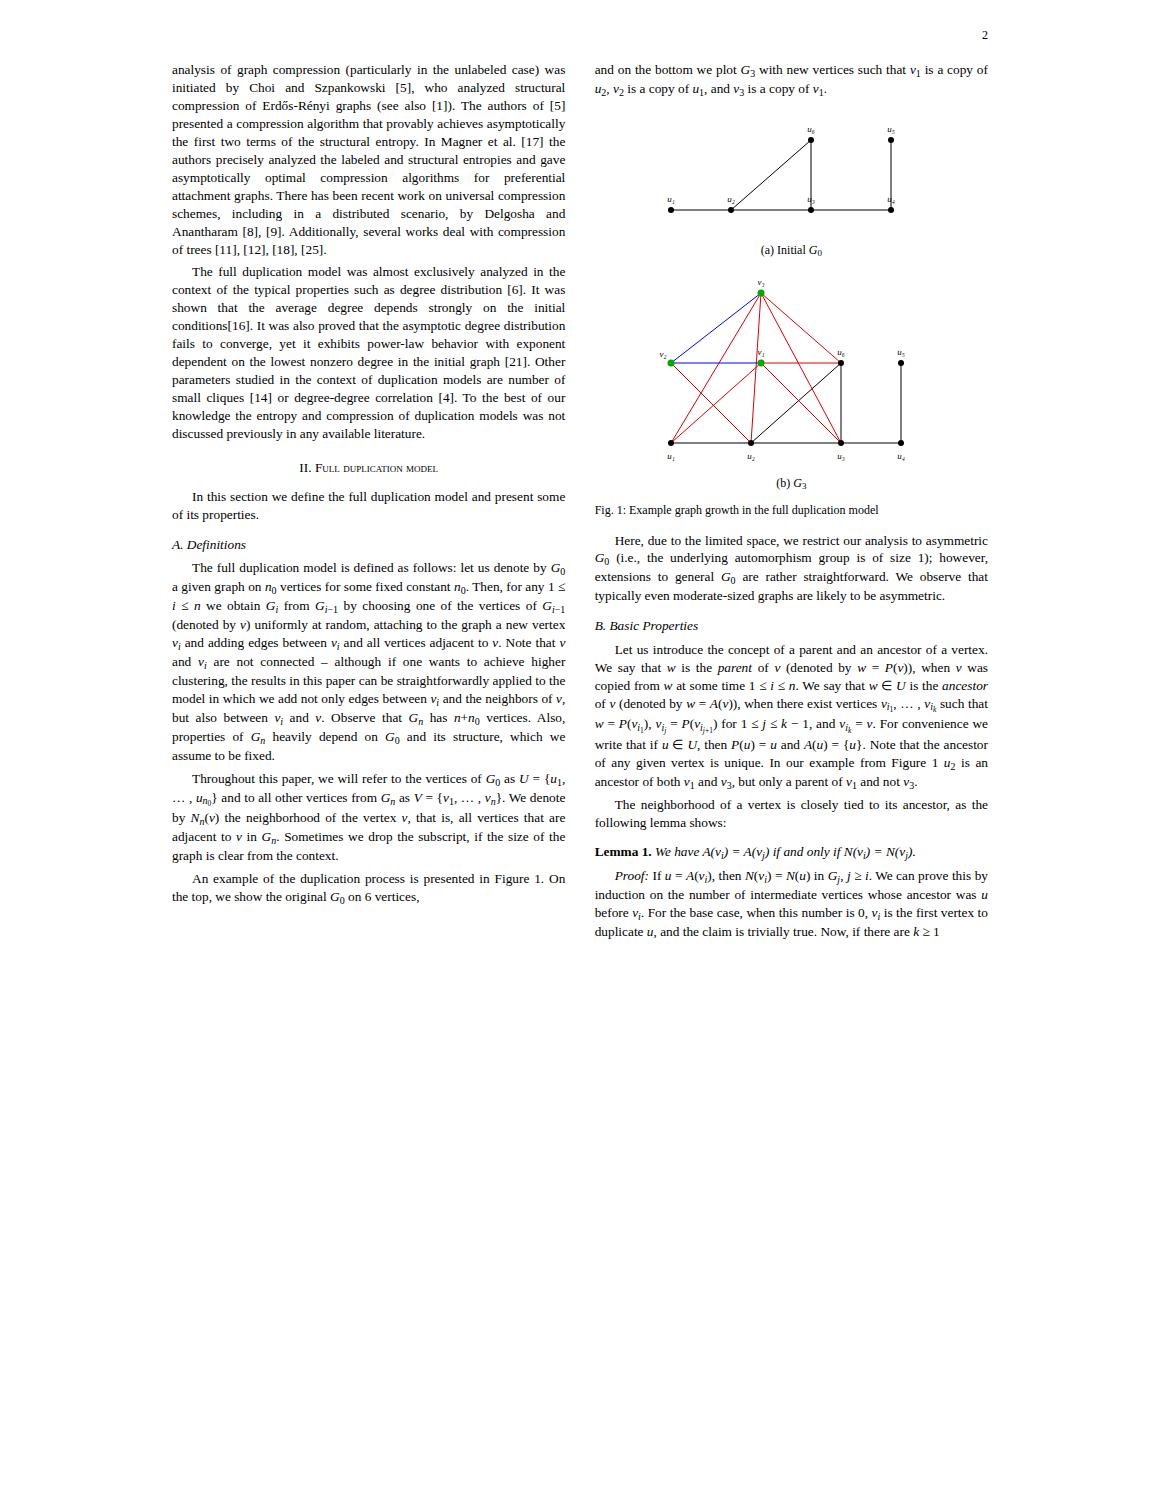2
analysis of graph compression (particularly in the unlabeled case) was initiated by Choi and Szpankowski [5], who analyzed structural compression of Erdős-Rényi graphs (see also [1]). The authors of [5] presented a compression algorithm that provably achieves asymptotically the first two terms of the structural entropy. In Magner et al. [17] the authors precisely analyzed the labeled and structural entropies and gave asymptotically optimal compression algorithms for preferential attachment graphs. There has been recent work on universal compression schemes, including in a distributed scenario, by Delgosha and Anantharam [8], [9]. Additionally, several works deal with compression of trees [11], [12], [18], [25].
The full duplication model was almost exclusively analyzed in the context of the typical properties such as degree distribution [6]. It was shown that the average degree depends strongly on the initial conditions[16]. It was also proved that the asymptotic degree distribution fails to converge, yet it exhibits power-law behavior with exponent dependent on the lowest nonzero degree in the initial graph [21]. Other parameters studied in the context of duplication models are number of small cliques [14] or degree-degree correlation [4]. To the best of our knowledge the entropy and compression of duplication models was not discussed previously in any available literature.
II. Full duplication model
In this section we define the full duplication model and present some of its properties.
A. Definitions
The full duplication model is defined as follows: let us denote by G0 a given graph on n0 vertices for some fixed constant n0. Then, for any 1 ≤ i ≤ n we obtain Gi from Gi−1 by choosing one of the vertices of Gi−1 (denoted by v) uniformly at random, attaching to the graph a new vertex vi and adding edges between vi and all vertices adjacent to v. Note that v and vi are not connected – although if one wants to achieve higher clustering, the results in this paper can be straightforwardly applied to the model in which we add not only edges between vi and the neighbors of v, but also between vi and v. Observe that Gn has n+n0 vertices. Also, properties of Gn heavily depend on G0 and its structure, which we assume to be fixed.
Throughout this paper, we will refer to the vertices of G0 as U = {u1, … , un0} and to all other vertices from Gn as V = {v1, … , vn}. We denote by Nn(v) the neighborhood of the vertex v, that is, all vertices that are adjacent to v in Gn. Sometimes we drop the subscript, if the size of the graph is clear from the context.
An example of the duplication process is presented in Figure 1. On the top, we show the original G0 on 6 vertices,
and on the bottom we plot G3 with new vertices such that v1 is a copy of u2, v2 is a copy of u1, and v3 is a copy of v1.
u₁ u₂ u₃ u₄ u₆ u₅
(a) Initial G0
coordinates: v3 (120,20) v2 (30,90) v1 (120,90) u6 (200,90) u5 (260,90) u1 (30,170) u2 (110,170) u3 (200,170) u4 (260,170) v₃ v₂ v₁ u₆ u₅ u₁ u₂ u₃ u₄
(b) G3
Fig. 1: Example graph growth in the full duplication model
Here, due to the limited space, we restrict our analysis to asymmetric G0 (i.e., the underlying automorphism group is of size 1); however, extensions to general G0 are rather straightforward. We observe that typically even moderate-sized graphs are likely to be asymmetric.
B. Basic Properties
Let us introduce the concept of a parent and an ancestor of a vertex. We say that w is the parent of v (denoted by w = P(v)), when v was copied from w at some time 1 ≤ i ≤ n. We say that w ∈ U is the ancestor of v (denoted by w = A(v)), when there exist vertices vi1, … , vik such that w = P(vi1), vij = P(vij+1) for 1 ≤ j ≤ k − 1, and vik = v. For convenience we write that if u ∈ U, then P(u) = u and A(u) = {u}. Note that the ancestor of any given vertex is unique. In our example from Figure 1 u2 is an ancestor of both v1 and v3, but only a parent of v1 and not v3.
The neighborhood of a vertex is closely tied to its ancestor, as the following lemma shows:
Lemma 1. We have A(vi) = A(vj) if and only if N(vi) = N(vj).
Proof: If u = A(vi), then N(vi) = N(u) in Gj, j ≥ i. We can prove this by induction on the number of intermediate vertices whose ancestor was u before vi. For the base case, when this number is 0, vi is the first vertex to duplicate u, and the claim is trivially true. Now, if there are k ≥ 1